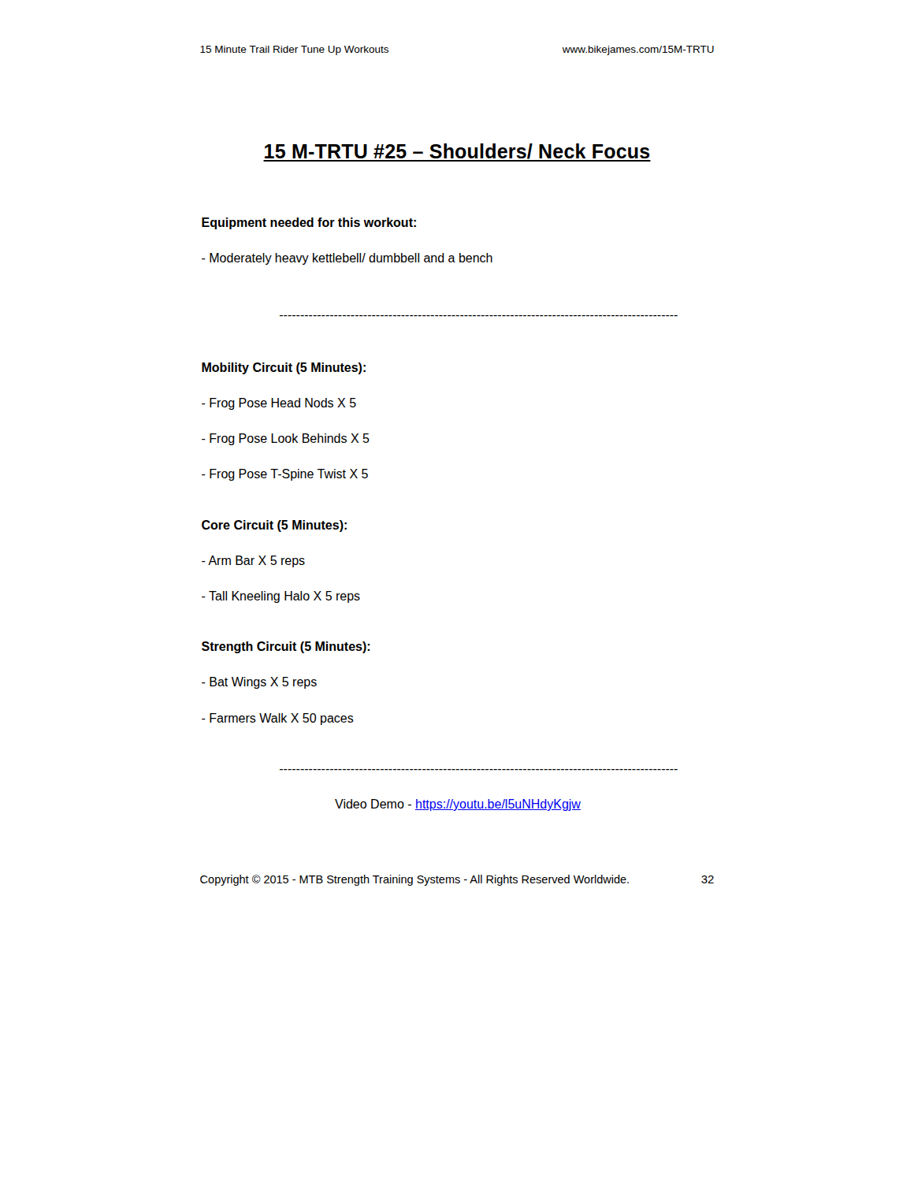15 Minute Trail Rider Tune Up Workouts
www.bikejames.com/15M-TRTU
15 M-TRTU #25 – Shoulders/ Neck Focus
Equipment needed for this workout:
- Moderately heavy kettlebell/ dumbbell and a bench
-----------------------------------------------------------------------------------------------
Mobility Circuit (5 Minutes):
- Frog Pose Head Nods X 5
- Frog Pose Look Behinds X 5
- Frog Pose T-Spine Twist X 5
Core Circuit (5 Minutes):
- Arm Bar X 5 reps
- Tall Kneeling Halo X 5 reps
Strength Circuit (5 Minutes):
- Bat Wings X 5 reps
- Farmers Walk X 50 paces
-----------------------------------------------------------------------------------------------
Video Demo - https://youtu.be/l5uNHdyKgjw
Copyright © 2015 - MTB Strength Training Systems - All Rights Reserved Worldwide.
32